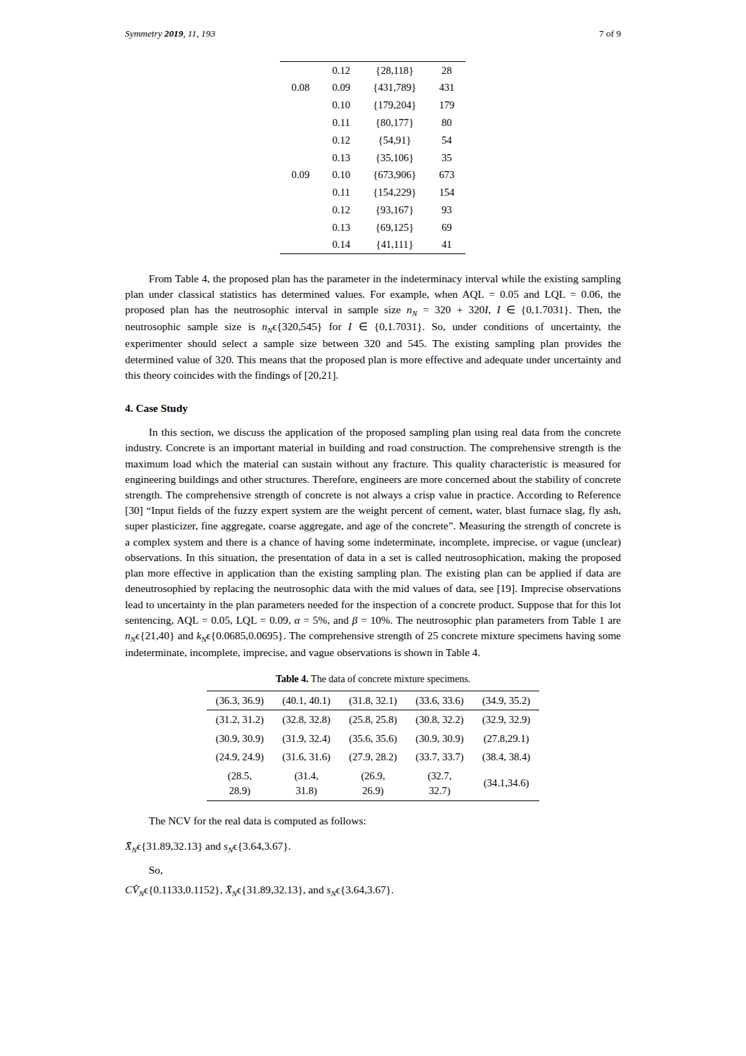Symmetry 2019, 11, 193
7 of 9
| | 0.12 | {28,118} | 28 |
| 0.08 | 0.09 | {431,789} | 431 |
| | 0.10 | {179,204} | 179 |
| | 0.11 | {80,177} | 80 |
| | 0.12 | {54,91} | 54 |
| | 0.13 | {35,106} | 35 |
| 0.09 | 0.10 | {673,906} | 673 |
| | 0.11 | {154,229} | 154 |
| | 0.12 | {93,167} | 93 |
| | 0.13 | {69,125} | 69 |
| | 0.14 | {41,111} | 41 |
From Table 4, the proposed plan has the parameter in the indeterminacy interval while the existing sampling plan under classical statistics has determined values. For example, when AQL = 0.05 and LQL = 0.06, the proposed plan has the neutrosophic interval in sample size nN = 320 + 320I, I ∈ {0,1.7031}. Then, the neutrosophic sample size is nNϵ{320,545} for I ∈ {0,1.7031}. So, under conditions of uncertainty, the experimenter should select a sample size between 320 and 545. The existing sampling plan provides the determined value of 320. This means that the proposed plan is more effective and adequate under uncertainty and this theory coincides with the findings of [20,21].
4. Case Study
In this section, we discuss the application of the proposed sampling plan using real data from the concrete industry. Concrete is an important material in building and road construction. The comprehensive strength is the maximum load which the material can sustain without any fracture. This quality characteristic is measured for engineering buildings and other structures. Therefore, engineers are more concerned about the stability of concrete strength. The comprehensive strength of concrete is not always a crisp value in practice. According to Reference [30] “Input fields of the fuzzy expert system are the weight percent of cement, water, blast furnace slag, fly ash, super plasticizer, fine aggregate, coarse aggregate, and age of the concrete”. Measuring the strength of concrete is a complex system and there is a chance of having some indeterminate, incomplete, imprecise, or vague (unclear) observations. In this situation, the presentation of data in a set is called neutrosophication, making the proposed plan more effective in application than the existing sampling plan. The existing plan can be applied if data are deneutrosophied by replacing the neutrosophic data with the mid values of data, see [19]. Imprecise observations lead to uncertainty in the plan parameters needed for the inspection of a concrete product. Suppose that for this lot sentencing, AQL = 0.05, LQL = 0.09, α = 5%, and β = 10%. The neutrosophic plan parameters from Table 1 are nNϵ{21,40} and kNϵ{0.0685,0.0695}. The comprehensive strength of 25 concrete mixture specimens having some indeterminate, incomplete, imprecise, and vague observations is shown in Table 4.
Table 4. The data of concrete mixture specimens.
| (36.3, 36.9) | (40.1, 40.1) | (31.8, 32.1) | (33.6, 33.6) | (34.9, 35.2) |
| (31.2, 31.2) | (32.8, 32.8) | (25.8, 25.8) | (30.8, 32.2) | (32.9, 32.9) |
| (30.9, 30.9) | (31.9, 32.4) | (35.6, 35.6) | (30.9, 30.9) | (27.8,29.1) |
| (24.9, 24.9) | (31.6, 31.6) | (27.9, 28.2) | (33.7, 33.7) | (38.4, 38.4) |
| (28.5, 28.9) | (31.4, 31.8) | (26.9, 26.9) | (32.7, 32.7) | (34.1,34.6) |
The NCV for the real data is computed as follows:
X̄Nϵ{31.89,32.13} and sNϵ{3.64,3.67}.
So,
CV̂Nϵ{0.1133,0.1152}, X̄Nϵ{31.89,32.13}, and sNϵ{3.64,3.67}.